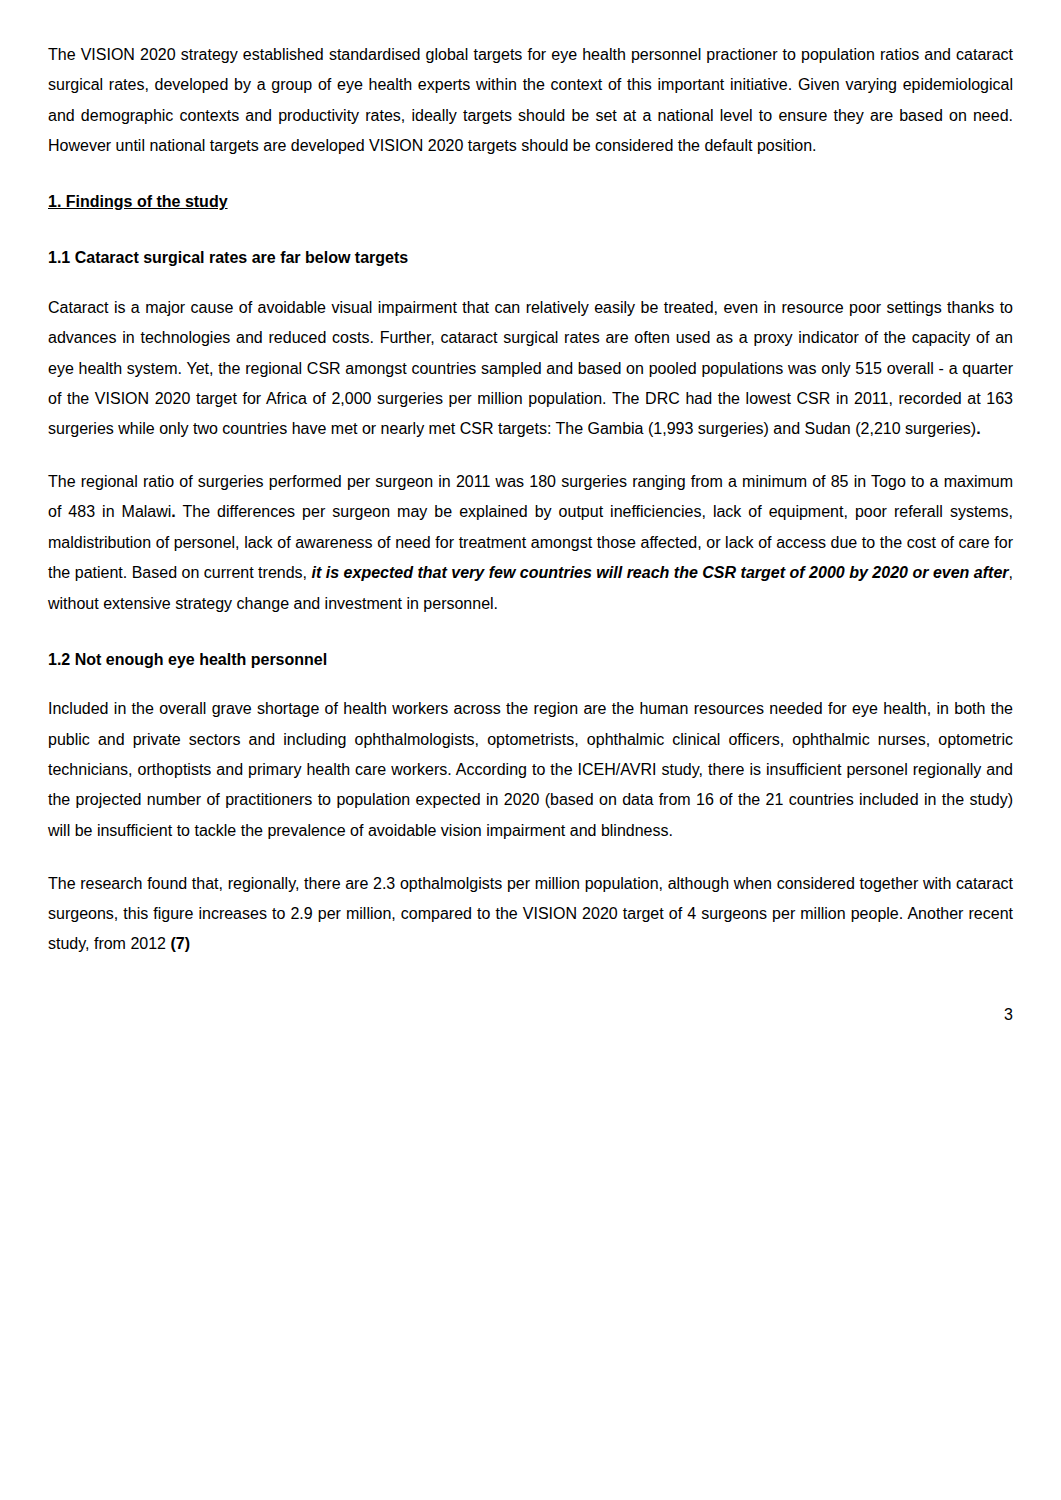The VISION 2020 strategy established standardised global targets for eye health personnel practioner to population ratios and cataract surgical rates, developed by a group of eye health experts within the context of this important initiative. Given varying epidemiological and demographic contexts and productivity rates, ideally targets should be set at a national level to ensure they are based on need. However until national targets are developed VISION 2020 targets should be considered the default position.
1. Findings of the study
1.1 Cataract surgical rates are far below targets
Cataract is a major cause of avoidable visual impairment that can relatively easily be treated, even in resource poor settings thanks to advances in technologies and reduced costs. Further, cataract surgical rates are often used as a proxy indicator of the capacity of an eye health system. Yet, the regional CSR amongst countries sampled and based on pooled populations was only 515 overall - a quarter of the VISION 2020 target for Africa of 2,000 surgeries per million population. The DRC had the lowest CSR in 2011, recorded at 163 surgeries while only two countries have met or nearly met CSR targets: The Gambia (1,993 surgeries) and Sudan (2,210 surgeries).
The regional ratio of surgeries performed per surgeon in 2011 was 180 surgeries ranging from a minimum of 85 in Togo to a maximum of 483 in Malawi. The differences per surgeon may be explained by output inefficiencies, lack of equipment, poor referall systems, maldistribution of personel, lack of awareness of need for treatment amongst those affected, or lack of access due to the cost of care for the patient. Based on current trends, it is expected that very few countries will reach the CSR target of 2000 by 2020 or even after, without extensive strategy change and investment in personnel.
1.2 Not enough eye health personnel
Included in the overall grave shortage of health workers across the region are the human resources needed for eye health, in both the public and private sectors and including ophthalmologists, optometrists, ophthalmic clinical officers, ophthalmic nurses, optometric technicians, orthoptists and primary health care workers. According to the ICEH/AVRI study, there is insufficient personel regionally and the projected number of practitioners to population expected in 2020 (based on data from 16 of the 21 countries included in the study) will be insufficient to tackle the prevalence of avoidable vision impairment and blindness.
The research found that, regionally, there are 2.3 opthalmolgists per million population, although when considered together with cataract surgeons, this figure increases to 2.9 per million, compared to the VISION 2020 target of 4 surgeons per million people. Another recent study, from 2012 (7)
3